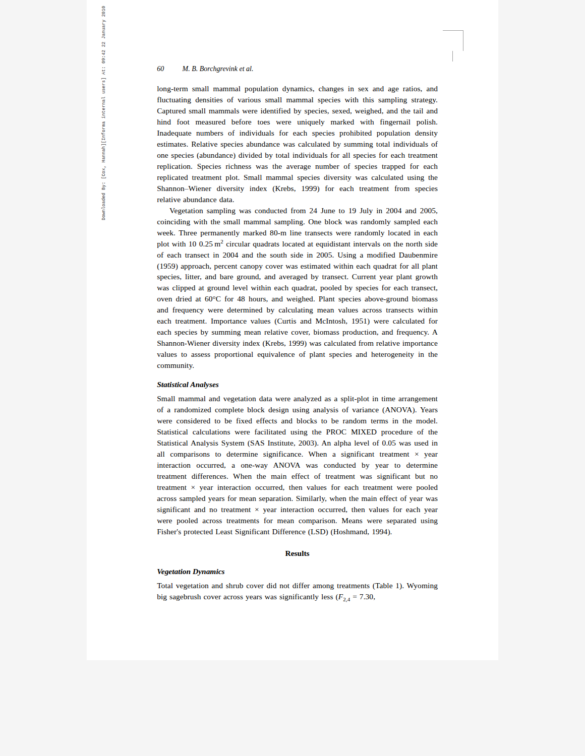Downloaded By: [Cox, Hannah][Informa internal users] At: 09:42 22 January 2010
60 M. B. Borchgrevink et al.
long-term small mammal population dynamics, changes in sex and age ratios, and fluctuating densities of various small mammal species with this sampling strategy. Captured small mammals were identified by species, sexed, weighed, and the tail and hind foot measured before toes were uniquely marked with fingernail polish. Inadequate numbers of individuals for each species prohibited population density estimates. Relative species abundance was calculated by summing total individuals of one species (abundance) divided by total individuals for all species for each treatment replication. Species richness was the average number of species trapped for each replicated treatment plot. Small mammal species diversity was calculated using the Shannon–Wiener diversity index (Krebs, 1999) for each treatment from species relative abundance data.
Vegetation sampling was conducted from 24 June to 19 July in 2004 and 2005, coinciding with the small mammal sampling. One block was randomly sampled each week. Three permanently marked 80-m line transects were randomly located in each plot with 10 0.25 m2 circular quadrats located at equidistant intervals on the north side of each transect in 2004 and the south side in 2005. Using a modified Daubenmire (1959) approach, percent canopy cover was estimated within each quadrat for all plant species, litter, and bare ground, and averaged by transect. Current year plant growth was clipped at ground level within each quadrat, pooled by species for each transect, oven dried at 60°C for 48 hours, and weighed. Plant species above-ground biomass and frequency were determined by calculating mean values across transects within each treatment. Importance values (Curtis and McIntosh, 1951) were calculated for each species by summing mean relative cover, biomass production, and frequency. A Shannon-Wiener diversity index (Krebs, 1999) was calculated from relative importance values to assess proportional equivalence of plant species and heterogeneity in the community.
Statistical Analyses
Small mammal and vegetation data were analyzed as a split-plot in time arrangement of a randomized complete block design using analysis of variance (ANOVA). Years were considered to be fixed effects and blocks to be random terms in the model. Statistical calculations were facilitated using the PROC MIXED procedure of the Statistical Analysis System (SAS Institute, 2003). An alpha level of 0.05 was used in all comparisons to determine significance. When a significant treatment × year interaction occurred, a one-way ANOVA was conducted by year to determine treatment differences. When the main effect of treatment was significant but no treatment × year interaction occurred, then values for each treatment were pooled across sampled years for mean separation. Similarly, when the main effect of year was significant and no treatment × year interaction occurred, then values for each year were pooled across treatments for mean comparison. Means were separated using Fisher's protected Least Significant Difference (LSD) (Hoshmand, 1994).
Results
Vegetation Dynamics
Total vegetation and shrub cover did not differ among treatments (Table 1). Wyoming big sagebrush cover across years was significantly less (F2,4 = 7.30,